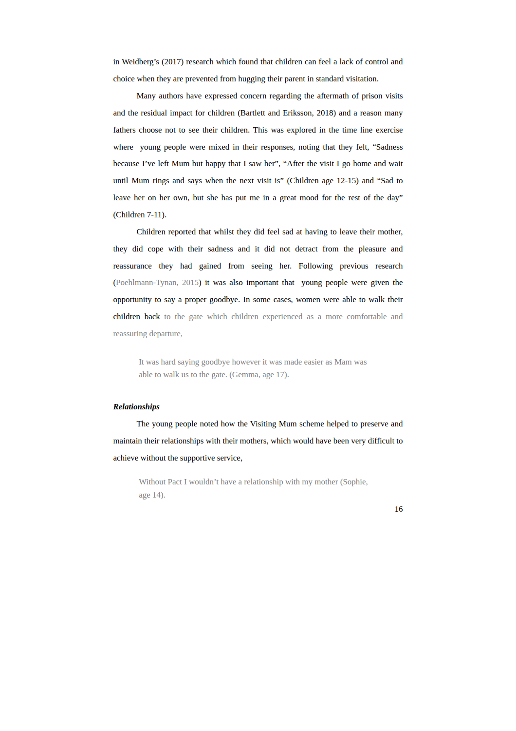in Weidberg’s (2017) research which found that children can feel a lack of control and choice when they are prevented from hugging their parent in standard visitation.
Many authors have expressed concern regarding the aftermath of prison visits and the residual impact for children (Bartlett and Eriksson, 2018) and a reason many fathers choose not to see their children. This was explored in the time line exercise where young people were mixed in their responses, noting that they felt, “Sadness because I’ve left Mum but happy that I saw her”, “After the visit I go home and wait until Mum rings and says when the next visit is” (Children age 12-15) and “Sad to leave her on her own, but she has put me in a great mood for the rest of the day” (Children 7-11).
Children reported that whilst they did feel sad at having to leave their mother, they did cope with their sadness and it did not detract from the pleasure and reassurance they had gained from seeing her. Following previous research (Poehlmann-Tynan, 2015) it was also important that young people were given the opportunity to say a proper goodbye. In some cases, women were able to walk their children back to the gate which children experienced as a more comfortable and reassuring departure,
It was hard saying goodbye however it was made easier as Mam was able to walk us to the gate. (Gemma, age 17).
Relationships
The young people noted how the Visiting Mum scheme helped to preserve and maintain their relationships with their mothers, which would have been very difficult to achieve without the supportive service,
Without Pact I wouldn’t have a relationship with my mother (Sophie, age 14).
16